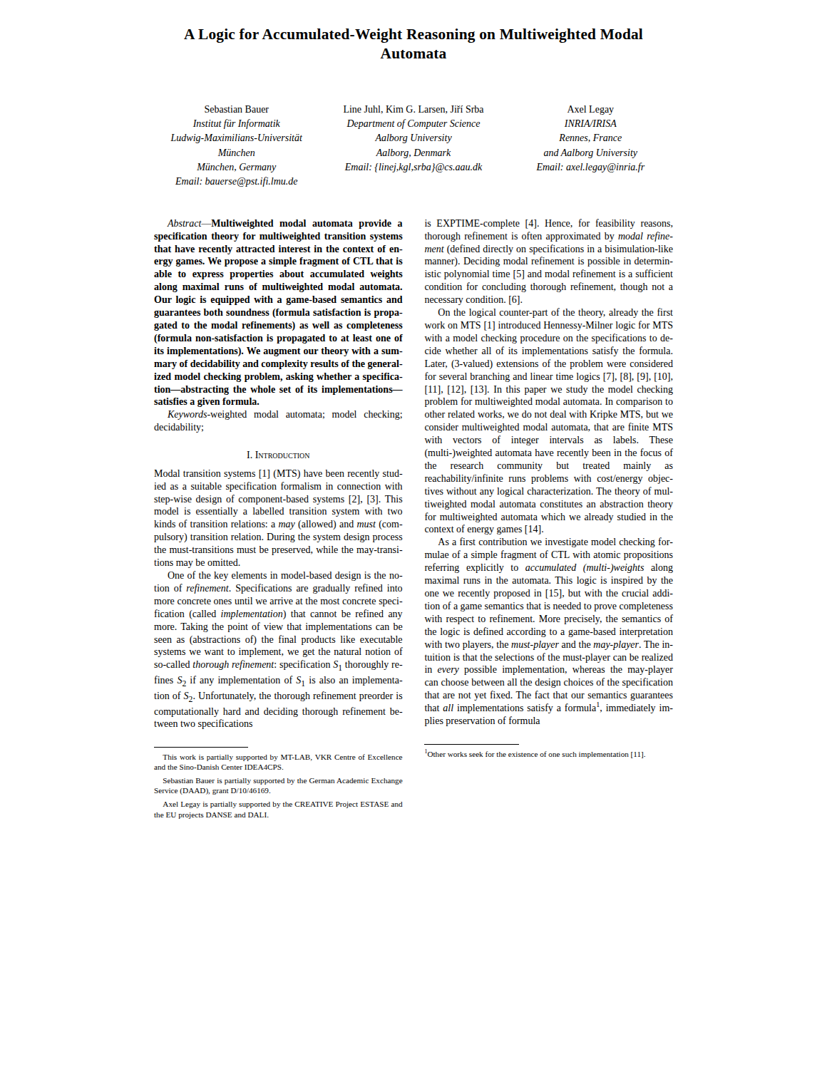A Logic for Accumulated-Weight Reasoning on Multiweighted Modal Automata
Sebastian Bauer Institut für Informatik Ludwig-Maximilians-Universität München München, Germany Email: bauerse@pst.ifi.lmu.de
Line Juhl, Kim G. Larsen, Jiří Srba Department of Computer Science Aalborg University Aalborg, Denmark Email: {linej,kgl,srba}@cs.aau.dk
Axel Legay INRIA/IRISA Rennes, France and Aalborg University Email: axel.legay@inria.fr
Abstract—Multiweighted modal automata provide a specification theory for multiweighted transition systems that have recently attracted interest in the context of energy games. We propose a simple fragment of CTL that is able to express properties about accumulated weights along maximal runs of multiweighted modal automata. Our logic is equipped with a game-based semantics and guarantees both soundness (formula satisfaction is propagated to the modal refinements) as well as completeness (formula non-satisfaction is propagated to at least one of its implementations). We augment our theory with a summary of decidability and complexity results of the generalized model checking problem, asking whether a specification—abstracting the whole set of its implementations—satisfies a given formula.
Keywords-weighted modal automata; model checking; decidability;
I. Introduction
Modal transition systems [1] (MTS) have been recently studied as a suitable specification formalism in connection with step-wise design of component-based systems [2], [3]. This model is essentially a labelled transition system with two kinds of transition relations: a may (allowed) and must (compulsory) transition relation. During the system design process the must-transitions must be preserved, while the may-transitions may be omitted.
One of the key elements in model-based design is the notion of refinement. Specifications are gradually refined into more concrete ones until we arrive at the most concrete specification (called implementation) that cannot be refined any more. Taking the point of view that implementations can be seen as (abstractions of) the final products like executable systems we want to implement, we get the natural notion of so-called thorough refinement: specification S1 thoroughly refines S2 if any implementation of S1 is also an implementation of S2. Unfortunately, the thorough refinement preorder is computationally hard and deciding thorough refinement between two specifications
This work is partially supported by MT-LAB, VKR Centre of Excellence and the Sino-Danish Center IDEA4CPS.
Sebastian Bauer is partially supported by the German Academic Exchange Service (DAAD), grant D/10/46169.
Axel Legay is partially supported by the CREATIVE Project ESTASE and the EU projects DANSE and DALI.
is EXPTIME-complete [4]. Hence, for feasibility reasons, thorough refinement is often approximated by modal refinement (defined directly on specifications in a bisimulation-like manner). Deciding modal refinement is possible in deterministic polynomial time [5] and modal refinement is a sufficient condition for concluding thorough refinement, though not a necessary condition. [6].
On the logical counter-part of the theory, already the first work on MTS [1] introduced Hennessy-Milner logic for MTS with a model checking procedure on the specifications to decide whether all of its implementations satisfy the formula. Later, (3-valued) extensions of the problem were considered for several branching and linear time logics [7], [8], [9], [10], [11], [12], [13]. In this paper we study the model checking problem for multiweighted modal automata. In comparison to other related works, we do not deal with Kripke MTS, but we consider multiweighted modal automata, that are finite MTS with vectors of integer intervals as labels. These (multi-)weighted automata have recently been in the focus of the research community but treated mainly as reachability/infinite runs problems with cost/energy objectives without any logical characterization. The theory of multiweighted modal automata constitutes an abstraction theory for multiweighted automata which we already studied in the context of energy games [14].
As a first contribution we investigate model checking formulae of a simple fragment of CTL with atomic propositions referring explicitly to accumulated (multi-)weights along maximal runs in the automata. This logic is inspired by the one we recently proposed in [15], but with the crucial addition of a game semantics that is needed to prove completeness with respect to refinement. More precisely, the semantics of the logic is defined according to a game-based interpretation with two players, the must-player and the may-player. The intuition is that the selections of the must-player can be realized in every possible implementation, whereas the may-player can choose between all the design choices of the specification that are not yet fixed. The fact that our semantics guarantees that all implementations satisfy a formula1, immediately implies preservation of formula
1Other works seek for the existence of one such implementation [11].